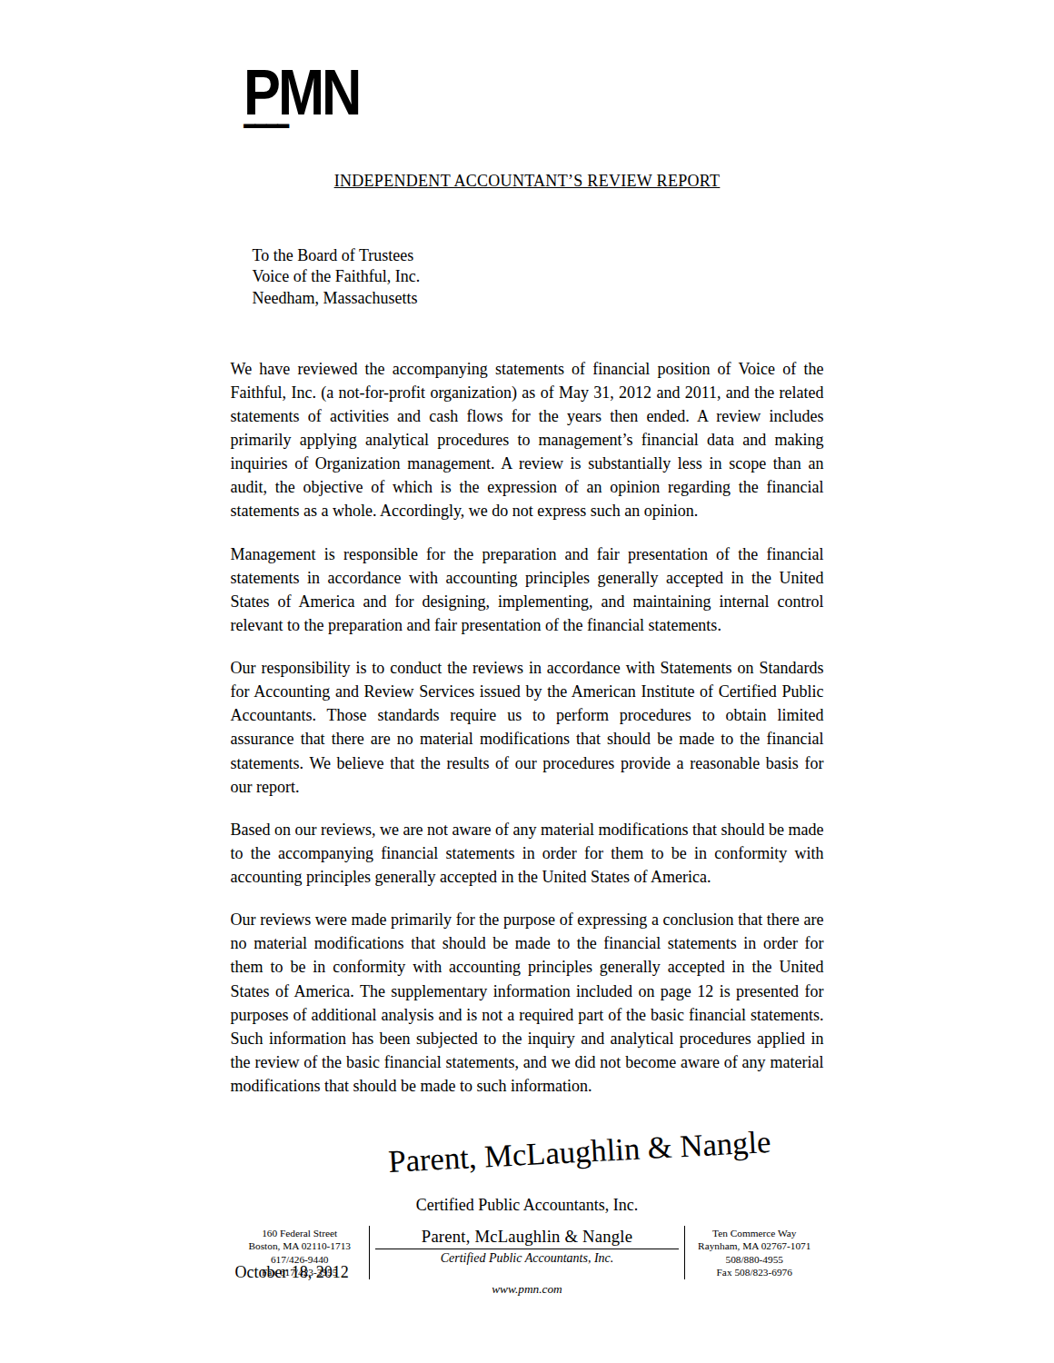PMN▬▬▬▬
INDEPENDENT ACCOUNTANT’S REVIEW REPORT
To the Board of Trustees
Voice of the Faithful, Inc.
Needham, Massachusetts
We have reviewed the accompanying statements of financial position of Voice of the Faithful, Inc. (a not-for-profit organization) as of May 31, 2012 and 2011, and the related statements of activities and cash flows for the years then ended. A review includes primarily applying analytical procedures to management’s financial data and making inquiries of Organization management. A review is substantially less in scope than an audit, the objective of which is the expression of an opinion regarding the financial statements as a whole. Accordingly, we do not express such an opinion.
Management is responsible for the preparation and fair presentation of the financial statements in accordance with accounting principles generally accepted in the United States of America and for designing, implementing, and maintaining internal control relevant to the preparation and fair presentation of the financial statements.
Our responsibility is to conduct the reviews in accordance with Statements on Standards for Accounting and Review Services issued by the American Institute of Certified Public Accountants. Those standards require us to perform procedures to obtain limited assurance that there are no material modifications that should be made to the financial statements. We believe that the results of our procedures provide a reasonable basis for our report.
Based on our reviews, we are not aware of any material modifications that should be made to the accompanying financial statements in order for them to be in conformity with accounting principles generally accepted in the United States of America.
Our reviews were made primarily for the purpose of expressing a conclusion that there are no material modifications that should be made to the financial statements in order for them to be in conformity with accounting principles generally accepted in the United States of America. The supplementary information included on page 12 is presented for purposes of additional analysis and is not a required part of the basic financial statements. Such information has been subjected to the inquiry and analytical procedures applied in the review of the basic financial statements, and we did not become aware of any material modifications that should be made to such information.
Parent, McLaughlin & Nangle
Certified Public Accountants, Inc.
October 18, 2012
| 160 Federal Street Boston, MA 02110-1713 617/426-9440 Fax 617/423-3955 | Parent, McLaughlin & Nangle Certified Public Accountants, Inc. | Ten Commerce Way Raynham, MA 02767-1071 508/880-4955 Fax 508/823-6976 |
www.pmn.com